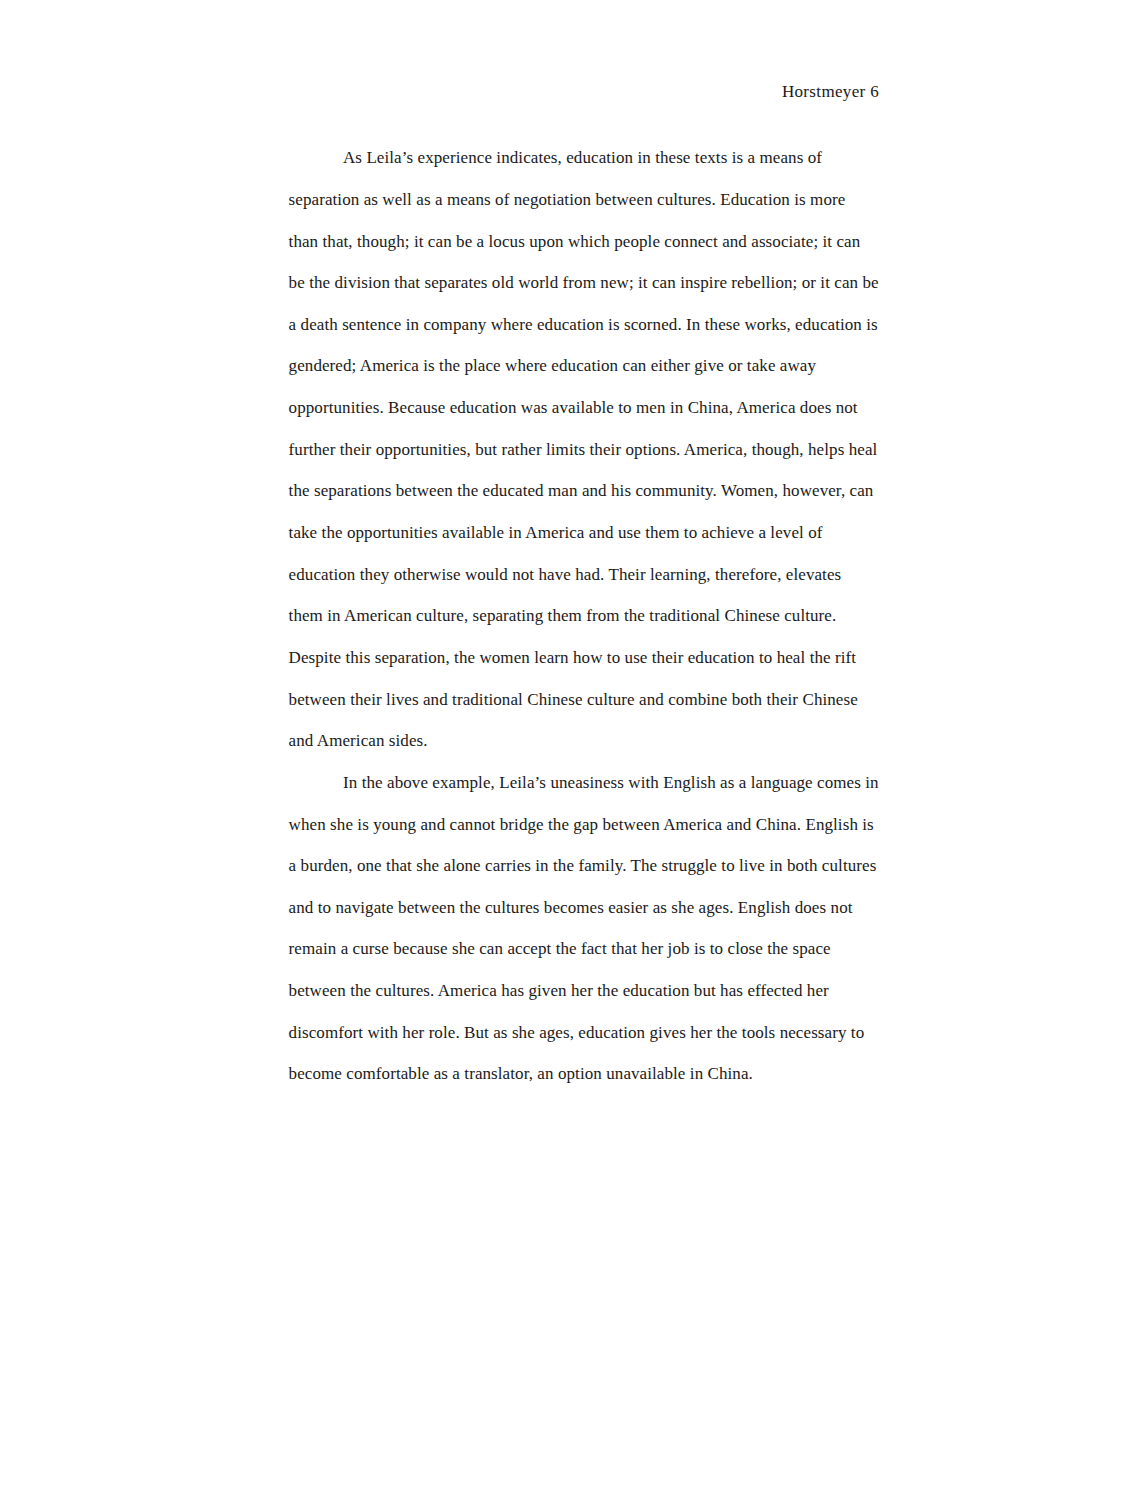Horstmeyer 6
As Leila’s experience indicates, education in these texts is a means of separation as well as a means of negotiation between cultures. Education is more than that, though; it can be a locus upon which people connect and associate; it can be the division that separates old world from new; it can inspire rebellion; or it can be a death sentence in company where education is scorned. In these works, education is gendered; America is the place where education can either give or take away opportunities. Because education was available to men in China, America does not further their opportunities, but rather limits their options. America, though, helps heal the separations between the educated man and his community. Women, however, can take the opportunities available in America and use them to achieve a level of education they otherwise would not have had. Their learning, therefore, elevates them in American culture, separating them from the traditional Chinese culture. Despite this separation, the women learn how to use their education to heal the rift between their lives and traditional Chinese culture and combine both their Chinese and American sides.
In the above example, Leila’s uneasiness with English as a language comes in when she is young and cannot bridge the gap between America and China. English is a burden, one that she alone carries in the family. The struggle to live in both cultures and to navigate between the cultures becomes easier as she ages. English does not remain a curse because she can accept the fact that her job is to close the space between the cultures. America has given her the education but has effected her discomfort with her role. But as she ages, education gives her the tools necessary to become comfortable as a translator, an option unavailable in China.